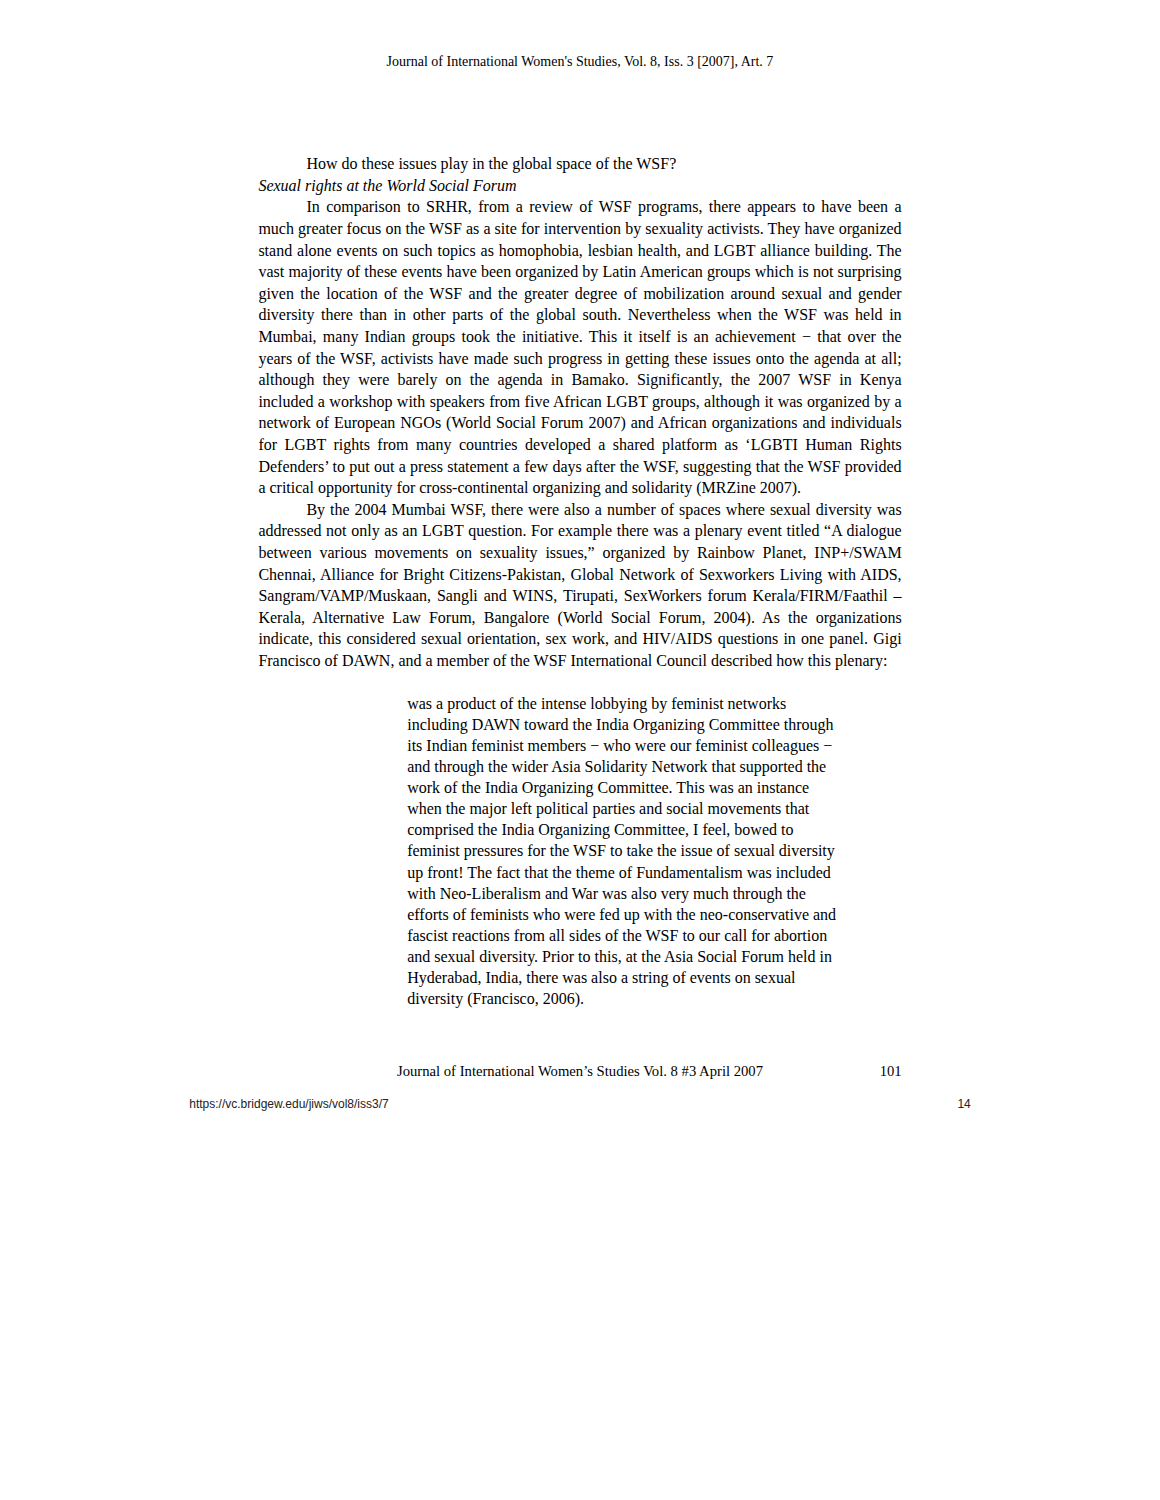Journal of International Women's Studies, Vol. 8, Iss. 3 [2007], Art. 7
How do these issues play in the global space of the WSF?
Sexual rights at the World Social Forum
In comparison to SRHR, from a review of WSF programs, there appears to have been a much greater focus on the WSF as a site for intervention by sexuality activists. They have organized stand alone events on such topics as homophobia, lesbian health, and LGBT alliance building. The vast majority of these events have been organized by Latin American groups which is not surprising given the location of the WSF and the greater degree of mobilization around sexual and gender diversity there than in other parts of the global south. Nevertheless when the WSF was held in Mumbai, many Indian groups took the initiative. This it itself is an achievement − that over the years of the WSF, activists have made such progress in getting these issues onto the agenda at all; although they were barely on the agenda in Bamako. Significantly, the 2007 WSF in Kenya included a workshop with speakers from five African LGBT groups, although it was organized by a network of European NGOs (World Social Forum 2007) and African organizations and individuals for LGBT rights from many countries developed a shared platform as ‘LGBTI Human Rights Defenders’ to put out a press statement a few days after the WSF, suggesting that the WSF provided a critical opportunity for cross-continental organizing and solidarity (MRZine 2007).
By the 2004 Mumbai WSF, there were also a number of spaces where sexual diversity was addressed not only as an LGBT question. For example there was a plenary event titled “A dialogue between various movements on sexuality issues,” organized by Rainbow Planet, INP+/SWAM Chennai, Alliance for Bright Citizens-Pakistan, Global Network of Sexworkers Living with AIDS, Sangram/VAMP/Muskaan, Sangli and WINS, Tirupati, SexWorkers forum Kerala/FIRM/Faathil – Kerala, Alternative Law Forum, Bangalore (World Social Forum, 2004). As the organizations indicate, this considered sexual orientation, sex work, and HIV/AIDS questions in one panel. Gigi Francisco of DAWN, and a member of the WSF International Council described how this plenary:
was a product of the intense lobbying by feminist networks
including DAWN toward the India Organizing Committee through
its Indian feminist members − who were our feminist colleagues −
and through the wider Asia Solidarity Network that supported the
work of the India Organizing Committee. This was an instance
when the major left political parties and social movements that
comprised the India Organizing Committee, I feel, bowed to
feminist pressures for the WSF to take the issue of sexual diversity
up front! The fact that the theme of Fundamentalism was included
with Neo-Liberalism and War was also very much through the
efforts of feminists who were fed up with the neo-conservative and
fascist reactions from all sides of the WSF to our call for abortion
and sexual diversity. Prior to this, at the Asia Social Forum held in
Hyderabad, India, there was also a string of events on sexual
diversity (Francisco, 2006).
Journal of International Women’s Studies Vol. 8 #3 April 2007 101
https://vc.bridgew.edu/jiws/vol8/iss3/7 14